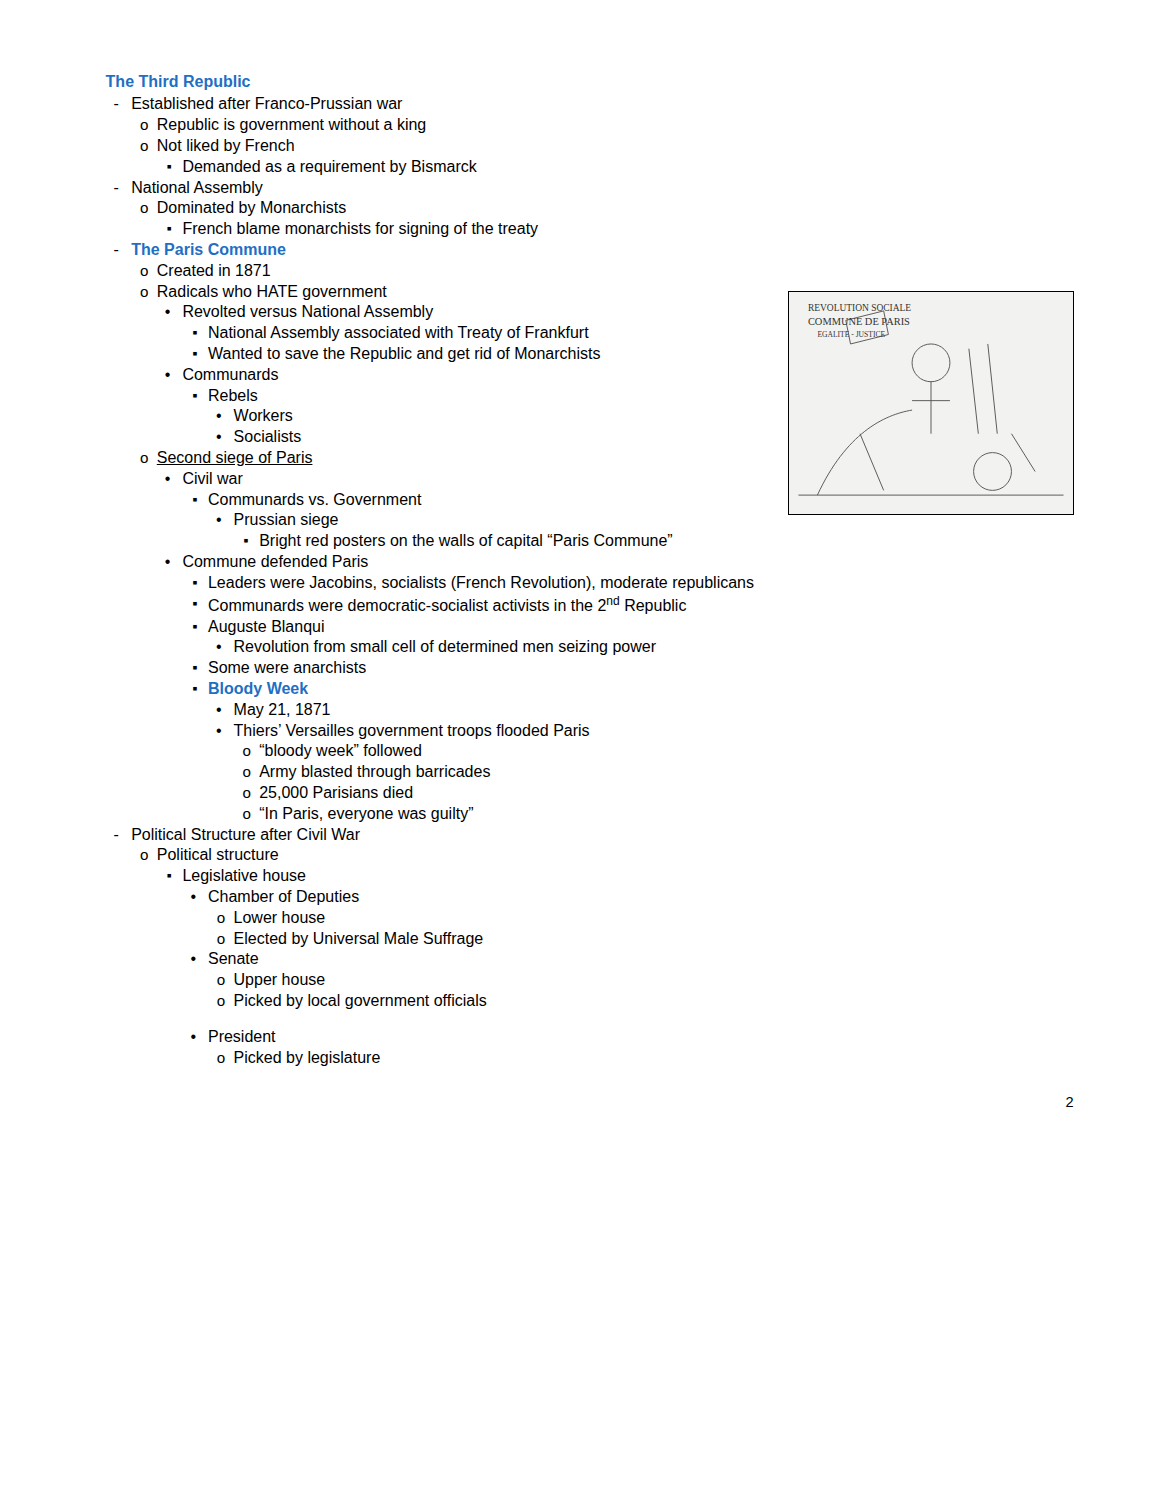The Third Republic
Established after Franco-Prussian war
Republic is government without a king
Not liked by French
Demanded as a requirement by Bismarck
National Assembly
Dominated by Monarchists
French blame monarchists for signing of the treaty
The Paris Commune
Created in 1871
Radicals who HATE government
Revolted versus National Assembly
National Assembly associated with Treaty of Frankfurt
Wanted to save the Republic and get rid of Monarchists
Communards
Rebels
Workers
Socialists
Second siege of Paris
Civil war
Communards vs. Government
Prussian siege
Bright red posters on the walls of capital “Paris Commune”
Commune defended Paris
Leaders were Jacobins, socialists (French Revolution), moderate republicans
Communards were democratic-socialist activists in the 2nd Republic
Auguste Blanqui
Revolution from small cell of determined men seizing power
Some were anarchists
Bloody Week
May 21, 1871
Thiers’ Versailles government troops flooded Paris
“bloody week” followed
Army blasted through barricades
25,000 Parisians died
“In Paris, everyone was guilty”
Political Structure after Civil War
Political structure
Legislative house
Chamber of Deputies
Lower house
Elected by Universal Male Suffrage
Senate
Upper house
Picked by local government officials
President
Picked by legislature
2